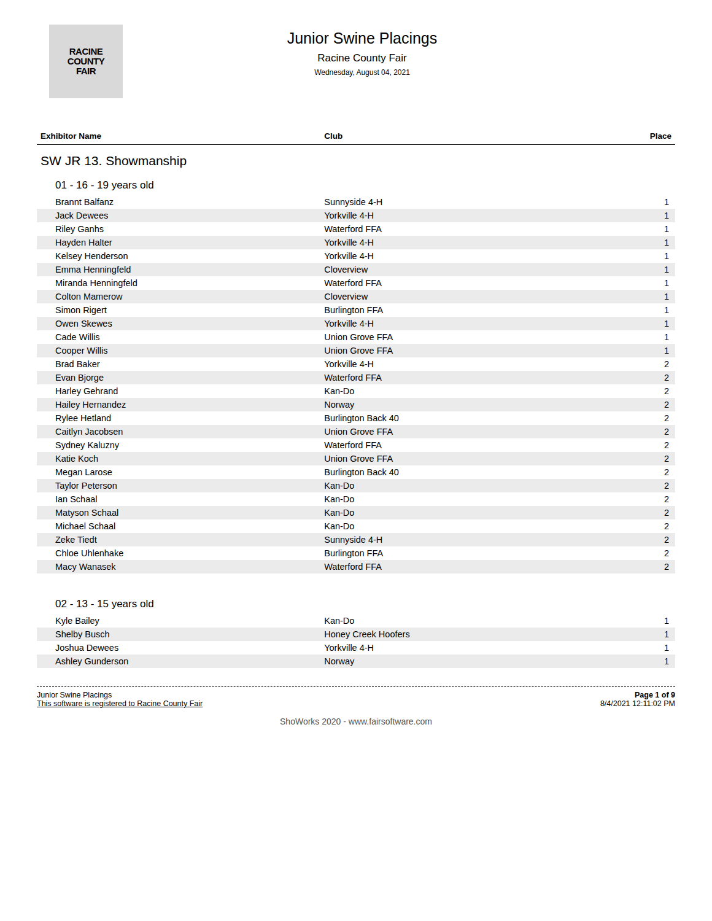RACINE
COUNTY
FAIR
Junior Swine Placings
Racine County Fair
Wednesday, August 04, 2021
| Exhibitor Name | Club | Place |
| --- | --- | --- |
| SW JR 13. Showmanship |
| 01 - 16 - 19 years old |
| Brannt Balfanz | Sunnyside 4-H | 1 |
| Jack Dewees | Yorkville 4-H | 1 |
| Riley Ganhs | Waterford FFA | 1 |
| Hayden Halter | Yorkville 4-H | 1 |
| Kelsey Henderson | Yorkville 4-H | 1 |
| Emma Henningfeld | Cloverview | 1 |
| Miranda Henningfeld | Waterford FFA | 1 |
| Colton Mamerow | Cloverview | 1 |
| Simon Rigert | Burlington FFA | 1 |
| Owen Skewes | Yorkville 4-H | 1 |
| Cade Willis | Union Grove FFA | 1 |
| Cooper Willis | Union Grove FFA | 1 |
| Brad Baker | Yorkville 4-H | 2 |
| Evan Bjorge | Waterford FFA | 2 |
| Harley Gehrand | Kan-Do | 2 |
| Hailey Hernandez | Norway | 2 |
| Rylee Hetland | Burlington Back 40 | 2 |
| Caitlyn Jacobsen | Union Grove FFA | 2 |
| Sydney Kaluzny | Waterford FFA | 2 |
| Katie Koch | Union Grove FFA | 2 |
| Megan Larose | Burlington Back 40 | 2 |
| Taylor Peterson | Kan-Do | 2 |
| Ian Schaal | Kan-Do | 2 |
| Matyson Schaal | Kan-Do | 2 |
| Michael Schaal | Kan-Do | 2 |
| Zeke Tiedt | Sunnyside 4-H | 2 |
| Chloe Uhlenhake | Burlington FFA | 2 |
| Macy Wanasek | Waterford FFA | 2 |
| 02 - 13 - 15 years old |
| Kyle Bailey | Kan-Do | 1 |
| Shelby Busch | Honey Creek Hoofers | 1 |
| Joshua Dewees | Yorkville 4-H | 1 |
| Ashley Gunderson | Norway | 1 |
Junior Swine Placings
This software is registered to Racine County Fair
Page 1 of 9
8/4/2021 12:11:02 PM
ShoWorks 2020 - www.fairsoftware.com